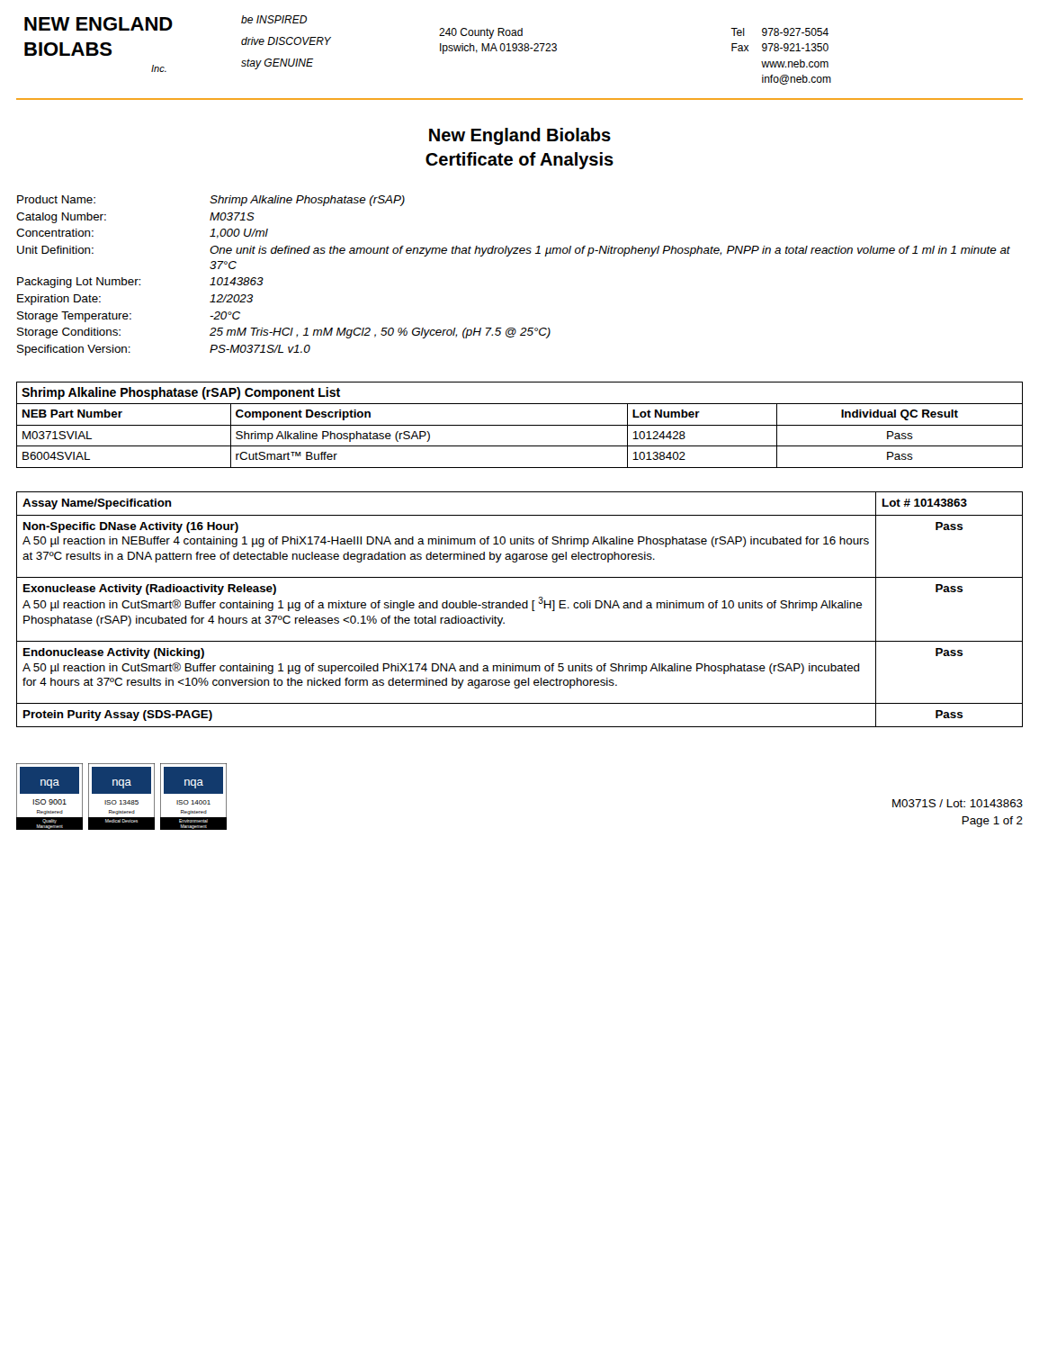240 County Road
Ipswich, MA 01938-2723
Tel 978-927-5054
Fax 978-921-1350
www.neb.com
info@neb.com
New England Biolabs Certificate of Analysis
| Product Name: | Shrimp Alkaline Phosphatase (rSAP) |
| Catalog Number: | M0371S |
| Concentration: | 1,000 U/ml |
| Unit Definition: | One unit is defined as the amount of enzyme that hydrolyzes 1 µmol of p-Nitrophenyl Phosphate, PNPP in a total reaction volume of 1 ml in 1 minute at 37°C |
| Packaging Lot Number: | 10143863 |
| Expiration Date: | 12/2023 |
| Storage Temperature: | -20°C |
| Storage Conditions: | 25 mM Tris-HCl , 1 mM MgCl2 , 50 % Glycerol, (pH 7.5 @ 25°C) |
| Specification Version: | PS-M0371S/L v1.0 |
| Shrimp Alkaline Phosphatase (rSAP) Component List |
| --- |
| NEB Part Number | Component Description | Lot Number | Individual QC Result |
| M0371SVIAL | Shrimp Alkaline Phosphatase (rSAP) | 10124428 | Pass |
| B6004SVIAL | rCutSmart™ Buffer | 10138402 | Pass |
| Assay Name/Specification | Lot # 10143863 |
| --- | --- |
| Non-Specific DNase Activity (16 Hour) A 50 µl reaction in NEBuffer 4 containing 1 µg of PhiX174-HaeIII DNA and a minimum of 10 units of Shrimp Alkaline Phosphatase (rSAP) incubated for 16 hours at 37ºC results in a DNA pattern free of detectable nuclease degradation as determined by agarose gel electrophoresis. | Pass |
| Exonuclease Activity (Radioactivity Release) A 50 µl reaction in CutSmart® Buffer containing 1 µg of a mixture of single and double-stranded [ 3 H] E. coli DNA and a minimum of 10 units of Shrimp Alkaline Phosphatase (rSAP) incubated for 4 hours at 37ºC releases <0.1% of the total radioactivity. | Pass |
| Endonuclease Activity (Nicking) A 50 µl reaction in CutSmart® Buffer containing 1 µg of supercoiled PhiX174 DNA and a minimum of 5 units of Shrimp Alkaline Phosphatase (rSAP) incubated for 4 hours at 37ºC results in <10% conversion to the nicked form as determined by agarose gel electrophoresis. | Pass |
| Protein Purity Assay (SDS-PAGE) | Pass |
M0371S / Lot: 10143863
Page 1 of 2